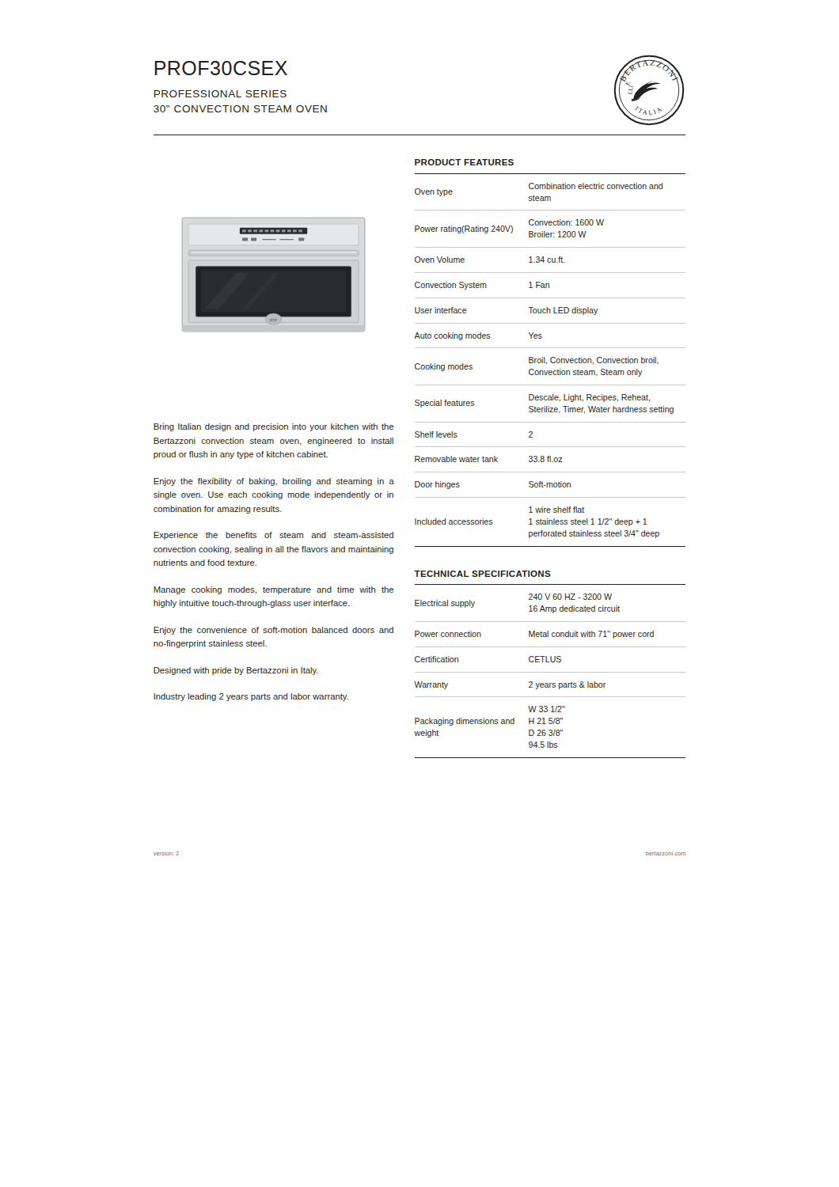PROF30CSEX
Professional Series
30" Convection Steam Oven
BERTAZZONI ITALIA F. LLI
BTZ
Bring Italian design and precision into your kitchen with the Bertazzoni convection steam oven, engineered to install proud or flush in any type of kitchen cabinet.
Enjoy the flexibility of baking, broiling and steaming in a single oven. Use each cooking mode independently or in combination for amazing results.
Experience the benefits of steam and steam-assisted convection cooking, sealing in all the flavors and maintaining nutrients and food texture.
Manage cooking modes, temperature and time with the highly intuitive touch-through-glass user interface.
Enjoy the convenience of soft-motion balanced doors and no-fingerprint stainless steel.
Designed with pride by Bertazzoni in Italy.
Industry leading 2 years parts and labor warranty.
PRODUCT FEATURES
| Oven type | Combination electric convection and steam |
| Power rating (Rating 240V) | Convection: 1600 W Broiler: 1200 W |
| Oven Volume | 1.34 cu.ft. |
| Convection System | 1 Fan |
| User interface | Touch LED display |
| Auto cooking modes | Yes |
| Cooking modes | Broil, Convection, Convection broil, Convection steam, Steam only |
| Special features | Descale, Light, Recipes, Reheat, Sterilize, Timer, Water hardness setting |
| Shelf levels | 2 |
| Removable water tank | 33.8 fl.oz |
| Door hinges | Soft-motion |
| Included accessories | 1 wire shelf flat 1 stainless steel 1 1/2" deep + 1 perforated stainless steel 3/4" deep |
TECHNICAL SPECIFICATIONS
| Electrical supply | 240 V 60 HZ - 3200 W 16 Amp dedicated circuit |
| Power connection | Metal conduit with 71'' power cord |
| Certification | CETLUS |
| Warranty | 2 years parts & labor |
| Packaging dimensions and weight | W 33 1/2" H 21 5/8" D 26 3/8" 94.5 lbs |
version: 2 bertazzoni.com